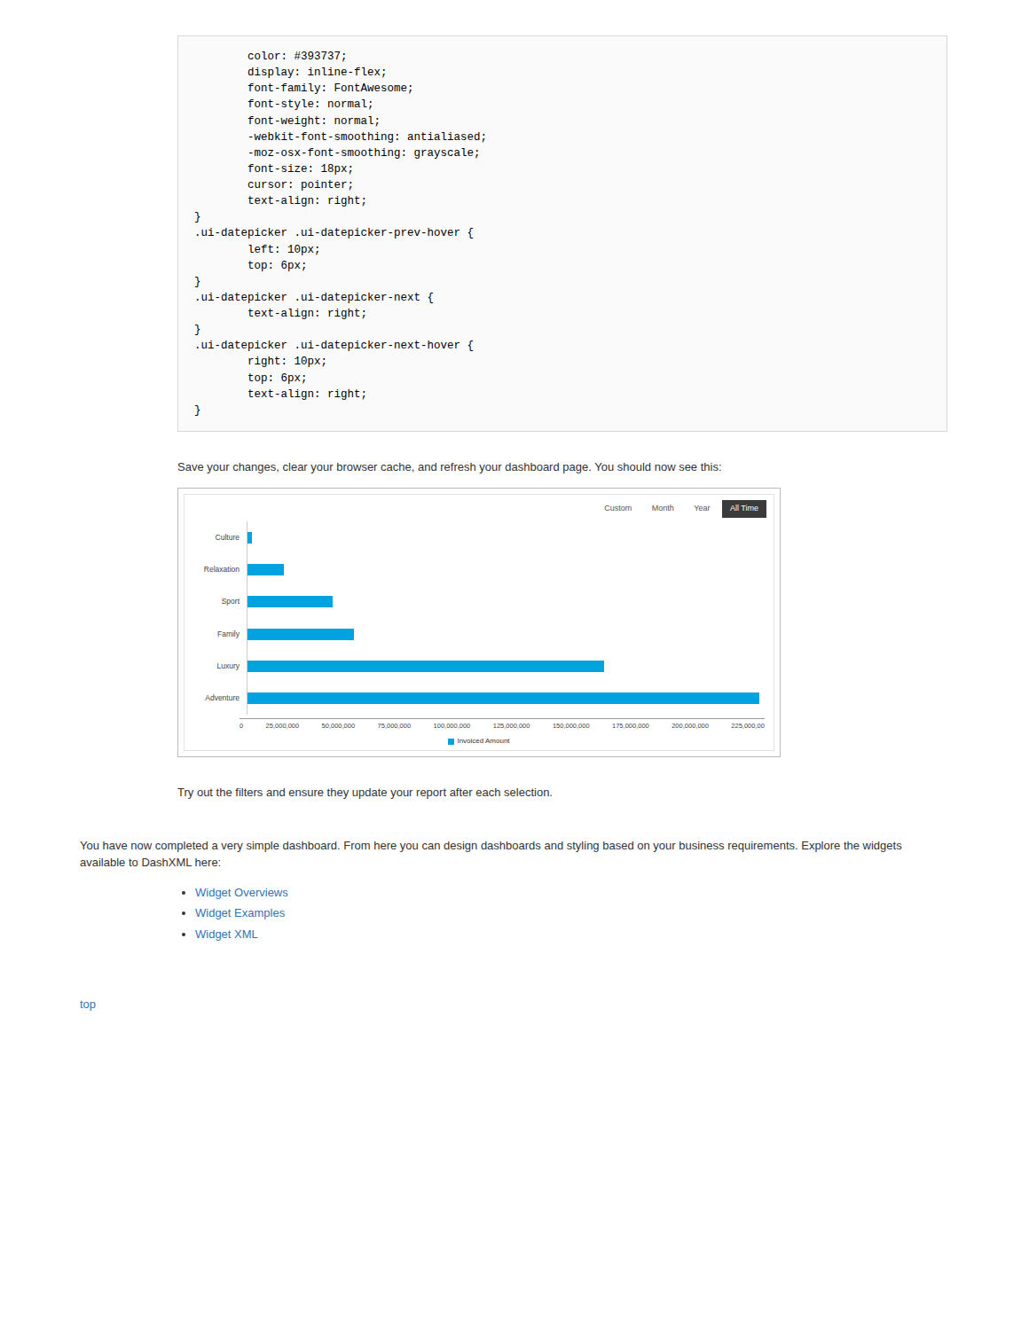color: #393737;
        display: inline-flex;
        font-family: FontAwesome;
        font-style: normal;
        font-weight: normal;
        -webkit-font-smoothing: antialiased;
        -moz-osx-font-smoothing: grayscale;
        font-size: 18px;
        cursor: pointer;
        text-align: right;
}
.ui-datepicker .ui-datepicker-prev-hover {
        left: 10px;
        top: 6px;
}
.ui-datepicker .ui-datepicker-next {
        text-align: right;
}
.ui-datepicker .ui-datepicker-next-hover {
        right: 10px;
        top: 6px;
        text-align: right;
}
Save your changes, clear your browser cache, and refresh your dashboard page. You should now see this:
Custom Month Year All Time
Culture
Relaxation
Sport
Family
Luxury
Adventure
0 25,000,000 50,000,000 75,000,000 100,000,000 125,000,000 150,000,000 175,000,000 200,000,000 225,000,00
Invoiced Amount
Try out the filters and ensure they update your report after each selection.
You have now completed a very simple dashboard. From here you can design dashboards and styling based on your business requirements. Explore the widgets available to DashXML here:
Widget Overviews
Widget Examples
Widget XML
top